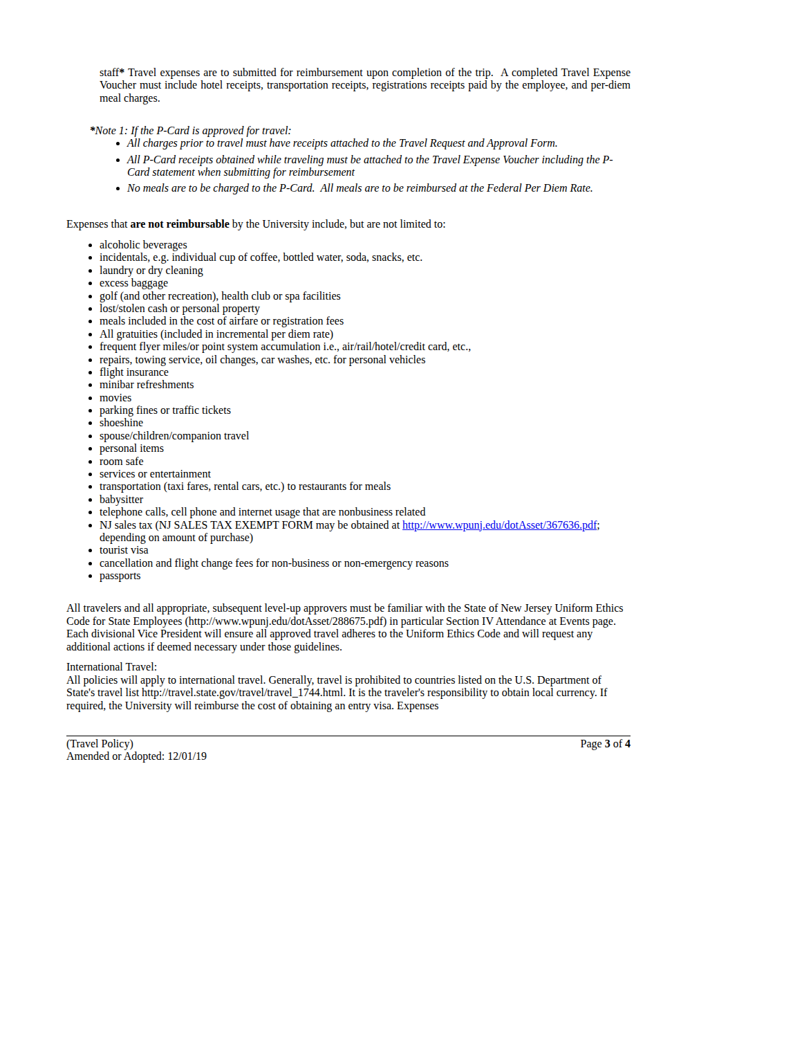staff* Travel expenses are to submitted for reimbursement upon completion of the trip. A completed Travel Expense Voucher must include hotel receipts, transportation receipts, registrations receipts paid by the employee, and per-diem meal charges.
*Note 1: If the P-Card is approved for travel:
All charges prior to travel must have receipts attached to the Travel Request and Approval Form.
All P-Card receipts obtained while traveling must be attached to the Travel Expense Voucher including the P-Card statement when submitting for reimbursement
No meals are to be charged to the P-Card. All meals are to be reimbursed at the Federal Per Diem Rate.
Expenses that are not reimbursable by the University include, but are not limited to:
alcoholic beverages
incidentals, e.g. individual cup of coffee, bottled water, soda, snacks, etc.
laundry or dry cleaning
excess baggage
golf (and other recreation), health club or spa facilities
lost/stolen cash or personal property
meals included in the cost of airfare or registration fees
All gratuities (included in incremental per diem rate)
frequent flyer miles/or point system accumulation i.e., air/rail/hotel/credit card, etc.,
repairs, towing service, oil changes, car washes, etc. for personal vehicles
flight insurance
minibar refreshments
movies
parking fines or traffic tickets
shoeshine
spouse/children/companion travel
personal items
room safe
services or entertainment
transportation (taxi fares, rental cars, etc.) to restaurants for meals
babysitter
telephone calls, cell phone and internet usage that are nonbusiness related
NJ sales tax (NJ SALES TAX EXEMPT FORM may be obtained at http://www.wpunj.edu/dotAsset/367636.pdf; depending on amount of purchase)
tourist visa
cancellation and flight change fees for non-business or non-emergency reasons
passports
All travelers and all appropriate, subsequent level-up approvers must be familiar with the State of New Jersey Uniform Ethics Code for State Employees (http://www.wpunj.edu/dotAsset/288675.pdf) in particular Section IV Attendance at Events page. Each divisional Vice President will ensure all approved travel adheres to the Uniform Ethics Code and will request any additional actions if deemed necessary under those guidelines.
International Travel:
All policies will apply to international travel. Generally, travel is prohibited to countries listed on the U.S. Department of State's travel list http://travel.state.gov/travel/travel_1744.html. It is the traveler's responsibility to obtain local currency. If required, the University will reimburse the cost of obtaining an entry visa. Expenses
(Travel Policy)
Amended or Adopted: 12/01/19
Page 3 of 4